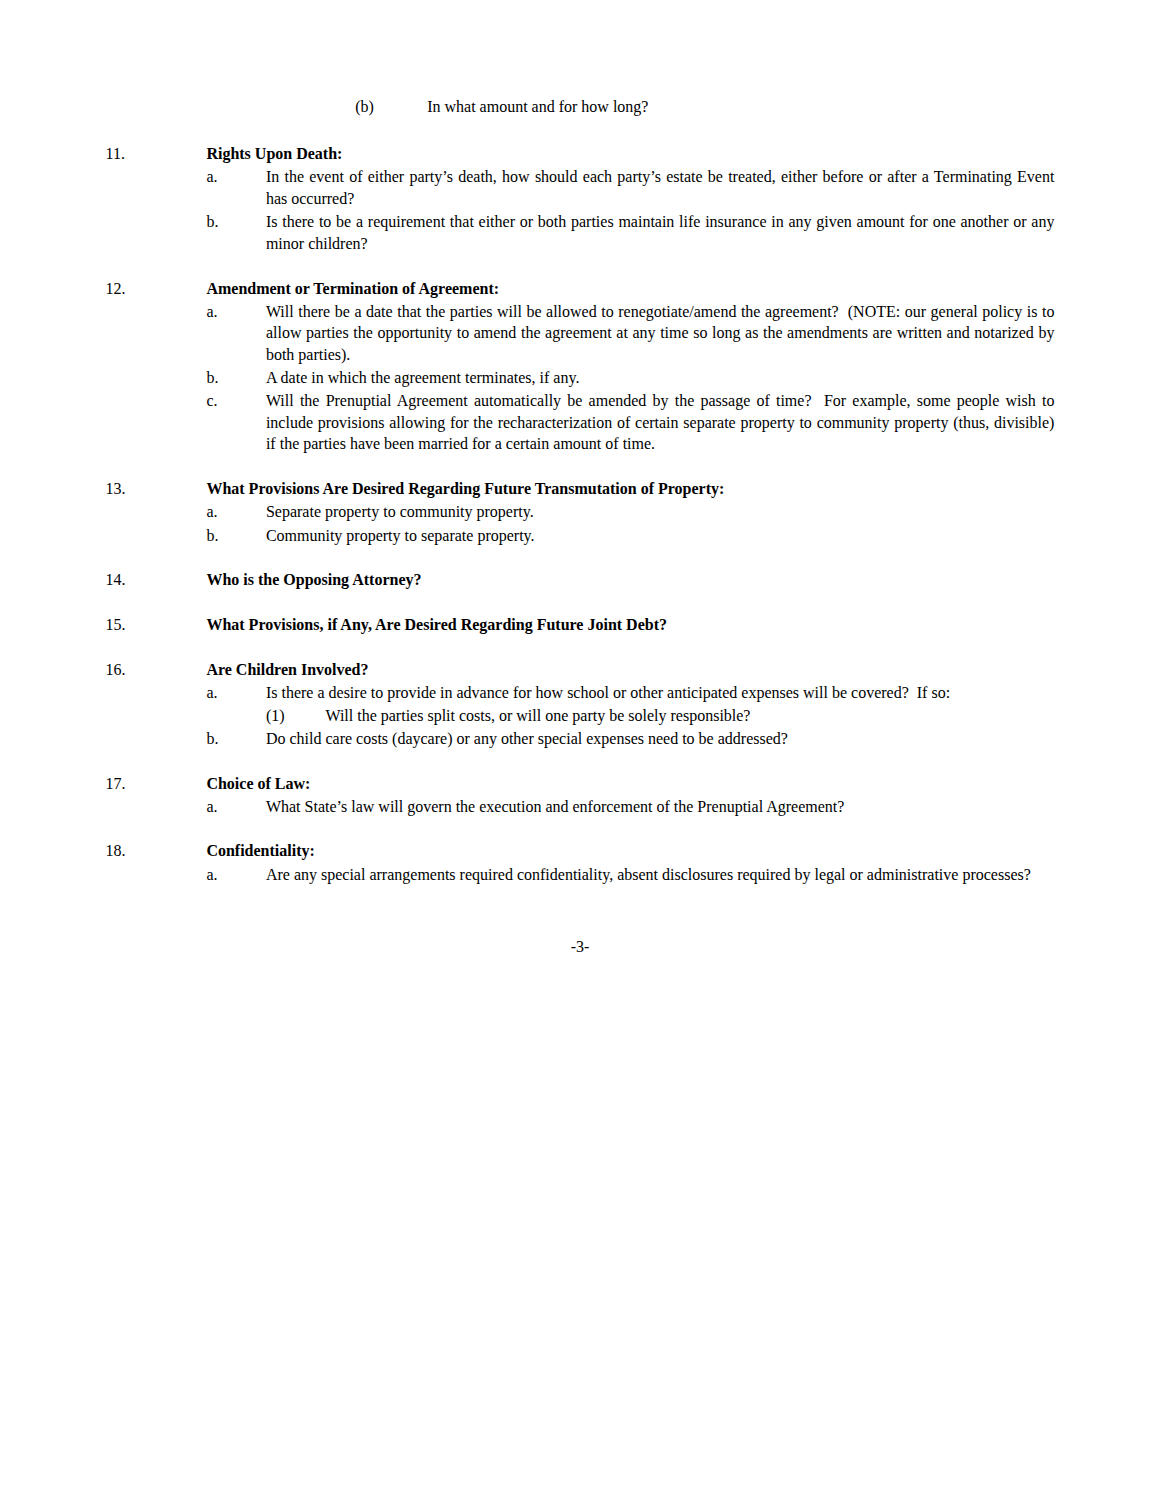(b) In what amount and for how long?
11. Rights Upon Death:
a. In the event of either party’s death, how should each party’s estate be treated, either before or after a Terminating Event has occurred?
b. Is there to be a requirement that either or both parties maintain life insurance in any given amount for one another or any minor children?
12. Amendment or Termination of Agreement:
a. Will there be a date that the parties will be allowed to renegotiate/amend the agreement? (NOTE: our general policy is to allow parties the opportunity to amend the agreement at any time so long as the amendments are written and notarized by both parties).
b. A date in which the agreement terminates, if any.
c. Will the Prenuptial Agreement automatically be amended by the passage of time? For example, some people wish to include provisions allowing for the recharacterization of certain separate property to community property (thus, divisible) if the parties have been married for a certain amount of time.
13. What Provisions Are Desired Regarding Future Transmutation of Property:
a. Separate property to community property.
b. Community property to separate property.
14. Who is the Opposing Attorney?
15. What Provisions, if Any, Are Desired Regarding Future Joint Debt?
16. Are Children Involved?
a. Is there a desire to provide in advance for how school or other anticipated expenses will be covered? If so:
(1) Will the parties split costs, or will one party be solely responsible?
b. Do child care costs (daycare) or any other special expenses need to be addressed?
17. Choice of Law:
a. What State’s law will govern the execution and enforcement of the Prenuptial Agreement?
18. Confidentiality:
a. Are any special arrangements required confidentiality, absent disclosures required by legal or administrative processes?
-3-